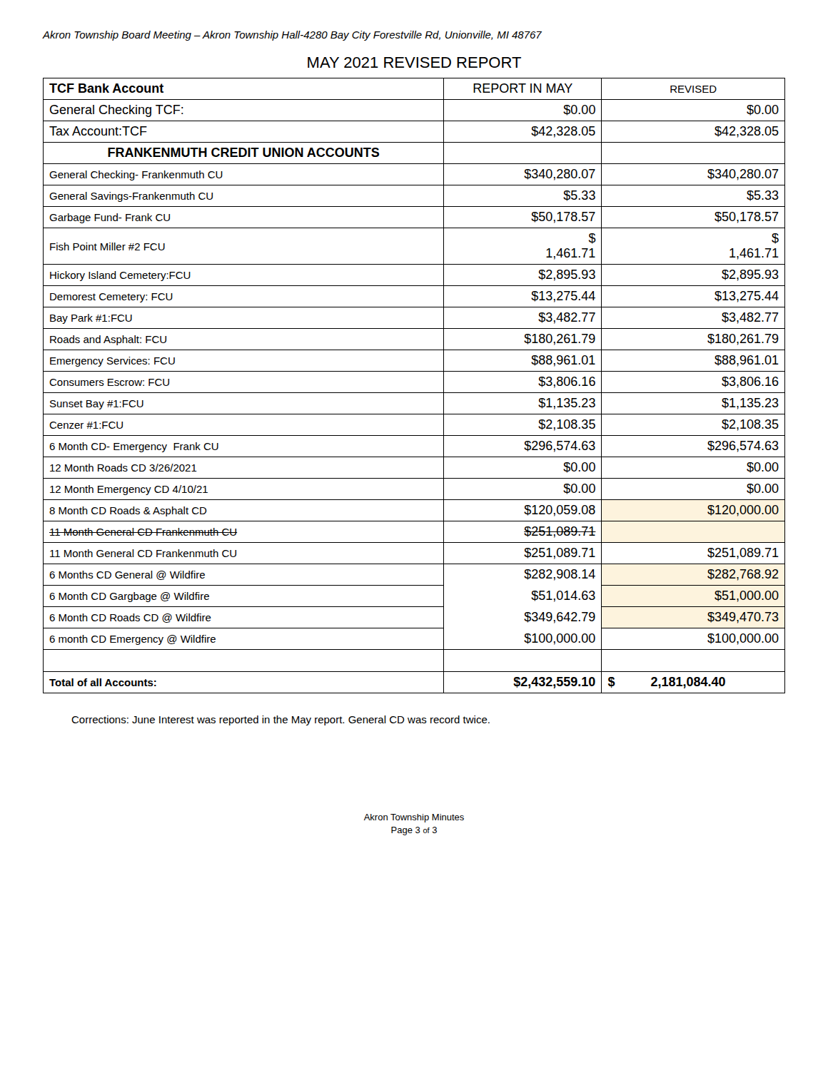Akron Township Board Meeting – Akron Township Hall-4280 Bay City Forestville Rd, Unionville, MI 48767
MAY 2021 REVISED REPORT
| TCF Bank Account | REPORT IN MAY | REVISED |
| General Checking TCF: | $0.00 | $0.00 |
| Tax Account:TCF | $42,328.05 | $42,328.05 |
| FRANKENMUTH CREDIT UNION ACCOUNTS | | |
| General Checking- Frankenmuth CU | $340,280.07 | $340,280.07 |
| General Savings-Frankenmuth CU | $5.33 | $5.33 |
| Garbage Fund- Frank CU | $50,178.57 | $50,178.57 |
| Fish Point Miller #2 FCU | $ 1,461.71 | $ 1,461.71 |
| Hickory Island Cemetery:FCU | $2,895.93 | $2,895.93 |
| Demorest Cemetery: FCU | $13,275.44 | $13,275.44 |
| Bay Park #1:FCU | $3,482.77 | $3,482.77 |
| Roads and Asphalt: FCU | $180,261.79 | $180,261.79 |
| Emergency Services: FCU | $88,961.01 | $88,961.01 |
| Consumers Escrow: FCU | $3,806.16 | $3,806.16 |
| Sunset Bay #1:FCU | $1,135.23 | $1,135.23 |
| Cenzer #1:FCU | $2,108.35 | $2,108.35 |
| 6 Month CD- Emergency Frank CU | $296,574.63 | $296,574.63 |
| 12 Month Roads CD 3/26/2021 | $0.00 | $0.00 |
| 12 Month Emergency CD 4/10/21 | $0.00 | $0.00 |
| 8 Month CD Roads & Asphalt CD | $120,059.08 | $120,000.00 |
| 11 Month General CD Frankenmuth CU | $251,089.71 | |
| 11 Month General CD Frankenmuth CU | $251,089.71 | $251,089.71 |
| 6 Months CD General @ Wildfire | $282,908.14 | $282,768.92 |
| 6 Month CD Gargbage @ Wildfire | $51,014.63 | $51,000.00 |
| 6 Month CD Roads CD @ Wildfire | $349,642.79 | $349,470.73 |
| 6 month CD Emergency @ Wildfire | $100,000.00 | $100,000.00 |
| Total of all Accounts: | $2,432,559.10 | $ 2,181,084.40 |
Corrections: June Interest was reported in the May report. General CD was record twice.
Akron Township Minutes
Page 3 of 3